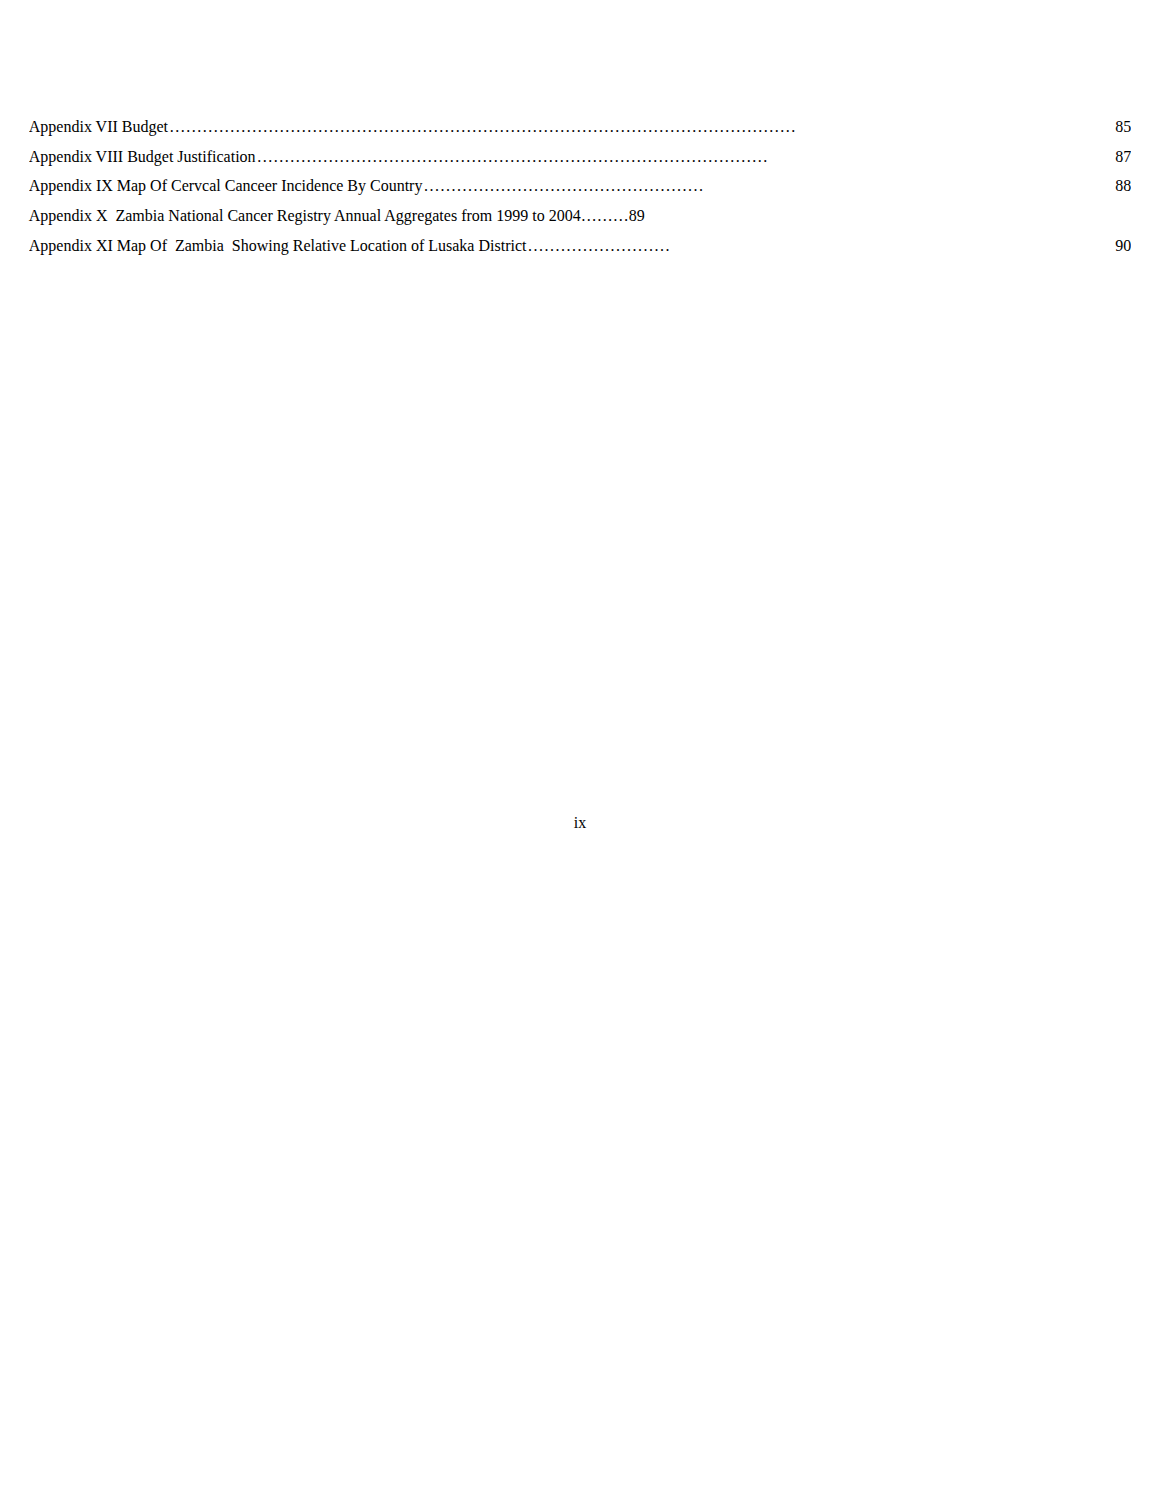Appendix VII Budget .................................................................................................................. 85
Appendix VIII Budget Justification ............................................................................................. 87
Appendix IX Map Of Cervcal Canceer Incidence By Country ................................................... 88
Appendix X Zambia National Cancer Registry Annual Aggregates from 1999 to 2004………89
Appendix XI Map Of Zambia Showing Relative Location of Lusaka District .......................... 90
ix